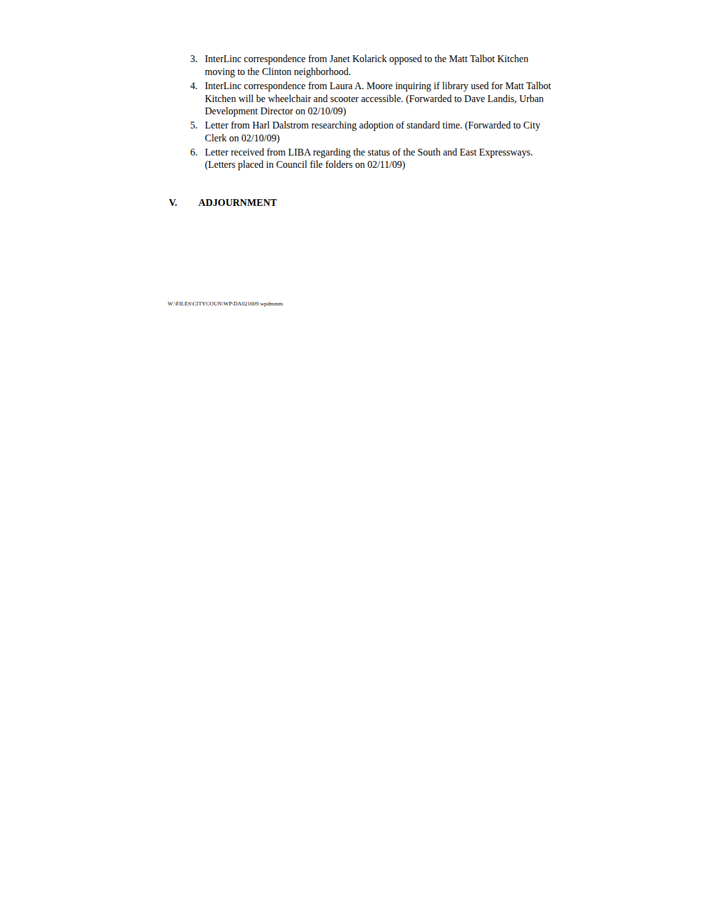InterLinc correspondence from Janet Kolarick opposed to the Matt Talbot Kitchen moving to the Clinton neighborhood.
InterLinc correspondence from Laura A. Moore inquiring if library used for Matt Talbot Kitchen will be wheelchair and scooter accessible. (Forwarded to Dave Landis, Urban Development Director on 02/10/09)
Letter from Harl Dalstrom researching adoption of standard time. (Forwarded to City Clerk on 02/10/09)
Letter received from LIBA regarding the status of the South and East Expressways. (Letters placed in Council file folders on 02/11/09)
V. ADJOURNMENT
W:\FILES\CITYCOUN\WP\DA021609.wpdmmm